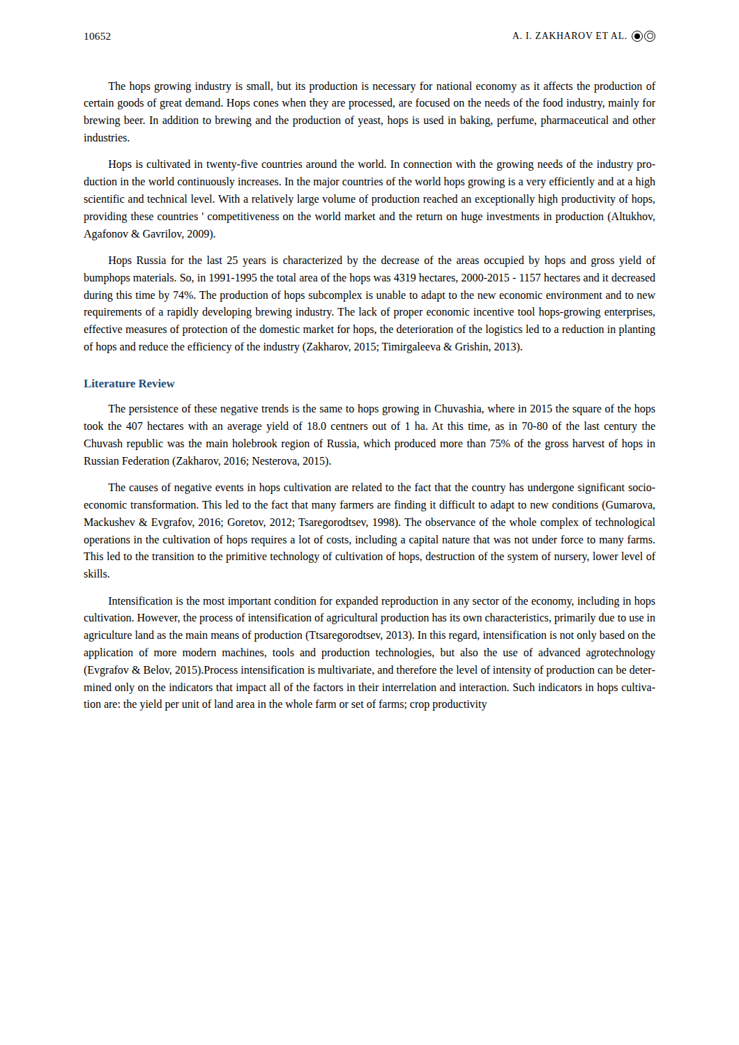10652
A. I. ZAKHAROV ET AL.
The hops growing industry is small, but its production is necessary for national economy as it affects the production of certain goods of great demand. Hops cones when they are processed, are focused on the needs of the food industry, mainly for brewing beer. In addition to brewing and the production of yeast, hops is used in baking, perfume, pharmaceutical and other industries.
Hops is cultivated in twenty-five countries around the world. In connection with the growing needs of the industry production in the world continuously increases. In the major countries of the world hops growing is a very efficiently and at a high scientific and technical level. With a relatively large volume of production reached an exceptionally high productivity of hops, providing these countries ' competitiveness on the world market and the return on huge investments in production (Altukhov, Agafonov & Gavrilov, 2009).
Hops Russia for the last 25 years is characterized by the decrease of the areas occupied by hops and gross yield of bumphops materials. So, in 1991-1995 the total area of the hops was 4319 hectares, 2000-2015 - 1157 hectares and it decreased during this time by 74%. The production of hops subcomplex is unable to adapt to the new economic environment and to new requirements of a rapidly developing brewing industry. The lack of proper economic incentive tool hops-growing enterprises, effective measures of protection of the domestic market for hops, the deterioration of the logistics led to a reduction in planting of hops and reduce the efficiency of the industry (Zakharov, 2015; Timirgaleeva & Grishin, 2013).
Literature Review
The persistence of these negative trends is the same to hops growing in Chuvashia, where in 2015 the square of the hops took the 407 hectares with an average yield of 18.0 centners out of 1 ha. At this time, as in 70-80 of the last century the Chuvash republic was the main holebrook region of Russia, which produced more than 75% of the gross harvest of hops in Russian Federation (Zakharov, 2016; Nesterova, 2015).
The causes of negative events in hops cultivation are related to the fact that the country has undergone significant socio-economic transformation. This led to the fact that many farmers are finding it difficult to adapt to new conditions (Gumarova, Mackushev & Evgrafov, 2016; Goretov, 2012; Tsaregorodtsev, 1998). The observance of the whole complex of technological operations in the cultivation of hops requires a lot of costs, including a capital nature that was not under force to many farms. This led to the transition to the primitive technology of cultivation of hops, destruction of the system of nursery, lower level of skills.
Intensification is the most important condition for expanded reproduction in any sector of the economy, including in hops cultivation. However, the process of intensification of agricultural production has its own characteristics, primarily due to use in agriculture land as the main means of production (Ttsaregorodtsev, 2013). In this regard, intensification is not only based on the application of more modern machines, tools and production technologies, but also the use of advanced agrotechnology (Evgrafov & Belov, 2015).Process intensification is multivariate, and therefore the level of intensity of production can be determined only on the indicators that impact all of the factors in their interrelation and interaction. Such indicators in hops cultivation are: the yield per unit of land area in the whole farm or set of farms; crop productivity